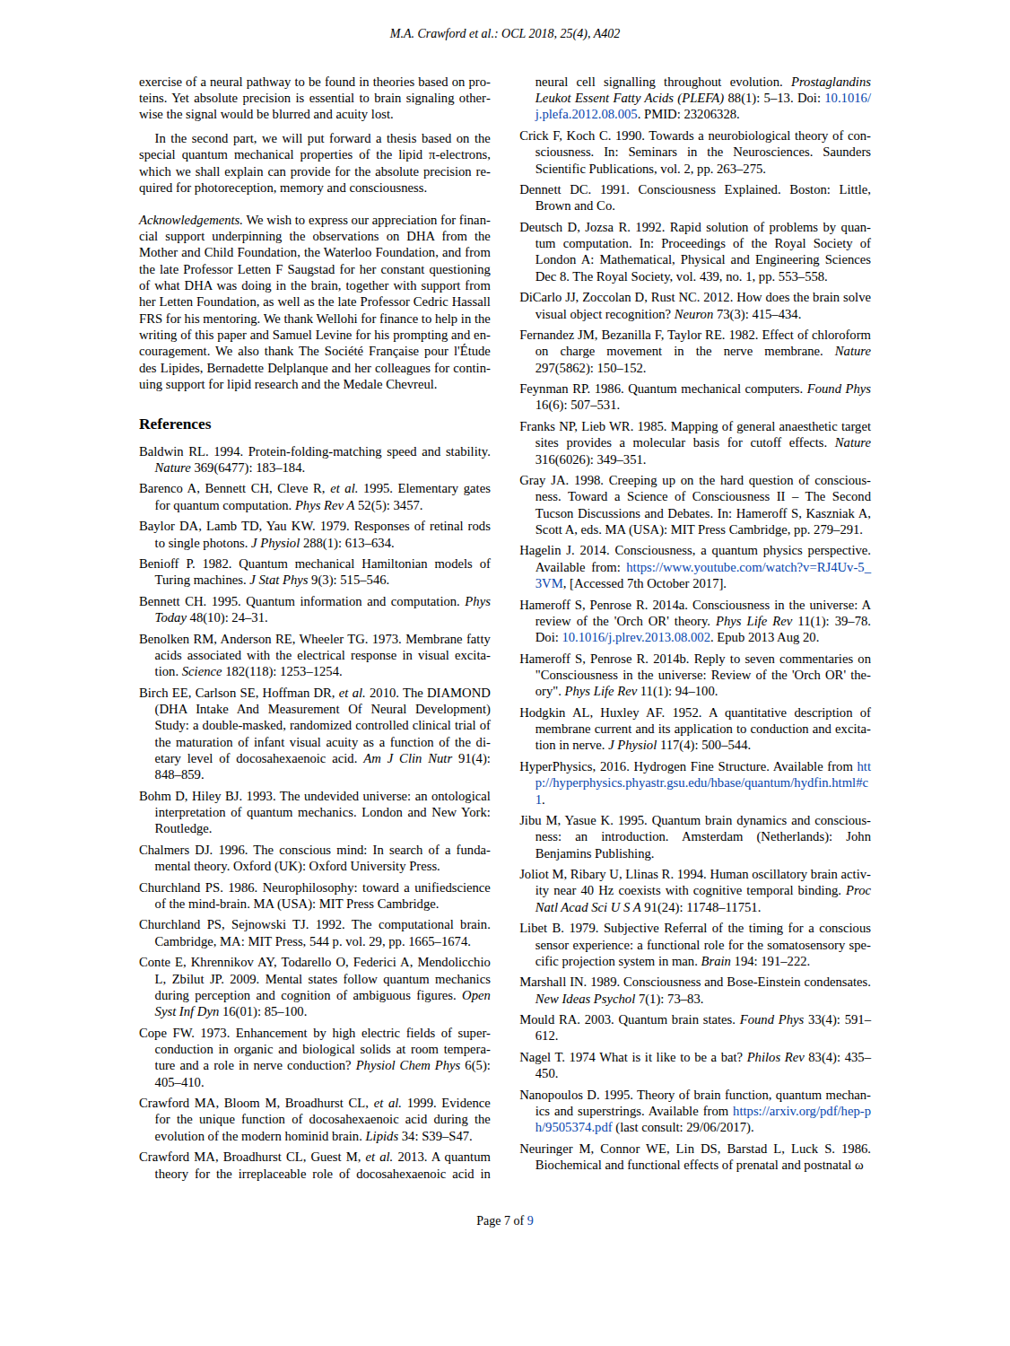M.A. Crawford et al.: OCL 2018, 25(4), A402
exercise of a neural pathway to be found in theories based on proteins. Yet absolute precision is essential to brain signaling otherwise the signal would be blurred and acuity lost.
In the second part, we will put forward a thesis based on the special quantum mechanical properties of the lipid π-electrons, which we shall explain can provide for the absolute precision required for photoreception, memory and consciousness.
Acknowledgements. We wish to express our appreciation for financial support underpinning the observations on DHA from the Mother and Child Foundation, the Waterloo Foundation, and from the late Professor Letten F Saugstad for her constant questioning of what DHA was doing in the brain, together with support from her Letten Foundation, as well as the late Professor Cedric Hassall FRS for his mentoring. We thank Wellohi for finance to help in the writing of this paper and Samuel Levine for his prompting and encouragement. We also thank The Société Française pour l'Étude des Lipides, Bernadette Delplanque and her colleagues for continuing support for lipid research and the Medale Chevreul.
References
Baldwin RL. 1994. Protein-folding-matching speed and stability. Nature 369(6477): 183–184.
Barenco A, Bennett CH, Cleve R, et al. 1995. Elementary gates for quantum computation. Phys Rev A 52(5): 3457.
Baylor DA, Lamb TD, Yau KW. 1979. Responses of retinal rods to single photons. J Physiol 288(1): 613–634.
Benioff P. 1982. Quantum mechanical Hamiltonian models of Turing machines. J Stat Phys 9(3): 515–546.
Bennett CH. 1995. Quantum information and computation. Phys Today 48(10): 24–31.
Benolken RM, Anderson RE, Wheeler TG. 1973. Membrane fatty acids associated with the electrical response in visual excitation. Science 182(118): 1253–1254.
Birch EE, Carlson SE, Hoffman DR, et al. 2010. The DIAMOND (DHA Intake And Measurement Of Neural Development) Study: a double-masked, randomized controlled clinical trial of the maturation of infant visual acuity as a function of the dietary level of docosahexaenoic acid. Am J Clin Nutr 91(4): 848–859.
Bohm D, Hiley BJ. 1993. The undevided universe: an ontological interpretation of quantum mechanics. London and New York: Routledge.
Chalmers DJ. 1996. The conscious mind: In search of a fundamental theory. Oxford (UK): Oxford University Press.
Churchland PS. 1986. Neurophilosophy: toward a unifiedscience of the mind-brain. MA (USA): MIT Press Cambridge.
Churchland PS, Sejnowski TJ. 1992. The computational brain. Cambridge, MA: MIT Press, 544 p. vol. 29, pp. 1665–1674.
Conte E, Khrennikov AY, Todarello O, Federici A, Mendolicchio L, Zbilut JP. 2009. Mental states follow quantum mechanics during perception and cognition of ambiguous figures. Open Syst Inf Dyn 16(01): 85–100.
Cope FW. 1973. Enhancement by high electric fields of super-conduction in organic and biological solids at room temperature and a role in nerve conduction? Physiol Chem Phys 6(5): 405–410.
Crawford MA, Bloom M, Broadhurst CL, et al. 1999. Evidence for the unique function of docosahexaenoic acid during the evolution of the modern hominid brain. Lipids 34: S39–S47.
Crawford MA, Broadhurst CL, Guest M, et al. 2013. A quantum theory for the irreplaceable role of docosahexaenoic acid in neural cell signalling throughout evolution. Prostaglandins Leukot Essent Fatty Acids (PLEFA) 88(1): 5–13. Doi: 10.1016/j.plefa.2012.08.005. PMID: 23206328.
Crick F, Koch C. 1990. Towards a neurobiological theory of consciousness. In: Seminars in the Neurosciences. Saunders Scientific Publications, vol. 2, pp. 263–275.
Dennett DC. 1991. Consciousness Explained. Boston: Little, Brown and Co.
Deutsch D, Jozsa R. 1992. Rapid solution of problems by quantum computation. In: Proceedings of the Royal Society of London A: Mathematical, Physical and Engineering Sciences Dec 8. The Royal Society, vol. 439, no. 1, pp. 553–558.
DiCarlo JJ, Zoccolan D, Rust NC. 2012. How does the brain solve visual object recognition? Neuron 73(3): 415–434.
Fernandez JM, Bezanilla F, Taylor RE. 1982. Effect of chloroform on charge movement in the nerve membrane. Nature 297(5862): 150–152.
Feynman RP. 1986. Quantum mechanical computers. Found Phys 16(6): 507–531.
Franks NP, Lieb WR. 1985. Mapping of general anaesthetic target sites provides a molecular basis for cutoff effects. Nature 316(6026): 349–351.
Gray JA. 1998. Creeping up on the hard question of consciousness. Toward a Science of Consciousness II – The Second Tucson Discussions and Debates. In: Hameroff S, Kaszniak A, Scott A, eds. MA (USA): MIT Press Cambridge, pp. 279–291.
Hagelin J. 2014. Consciousness, a quantum physics perspective. Available from: https://www.youtube.com/watch?v=RJ4Uv-5_3VM, [Accessed 7th October 2017].
Hameroff S, Penrose R. 2014a. Consciousness in the universe: A review of the 'Orch OR' theory. Phys Life Rev 11(1): 39–78. Doi: 10.1016/j.plrev.2013.08.002. Epub 2013 Aug 20.
Hameroff S, Penrose R. 2014b. Reply to seven commentaries on "Consciousness in the universe: Review of the 'Orch OR' theory". Phys Life Rev 11(1): 94–100.
Hodgkin AL, Huxley AF. 1952. A quantitative description of membrane current and its application to conduction and excitation in nerve. J Physiol 117(4): 500–544.
HyperPhysics, 2016. Hydrogen Fine Structure. Available from http://hyperphysics.phyastr.gsu.edu/hbase/quantum/hydfin.html#c1.
Jibu M, Yasue K. 1995. Quantum brain dynamics and consciousness: an introduction. Amsterdam (Netherlands): John Benjamins Publishing.
Joliot M, Ribary U, Llinas R. 1994. Human oscillatory brain activity near 40 Hz coexists with cognitive temporal binding. Proc Natl Acad Sci U S A 91(24): 11748–11751.
Libet B. 1979. Subjective Referral of the timing for a conscious sensor experience: a functional role for the somatosensory specific projection system in man. Brain 194: 191–222.
Marshall IN. 1989. Consciousness and Bose-Einstein condensates. New Ideas Psychol 7(1): 73–83.
Mould RA. 2003. Quantum brain states. Found Phys 33(4): 591–612.
Nagel T. 1974 What is it like to be a bat? Philos Rev 83(4): 435–450.
Nanopoulos D. 1995. Theory of brain function, quantum mechanics and superstrings. Available from https://arxiv.org/pdf/hep-ph/9505374.pdf (last consult: 29/06/2017).
Neuringer M, Connor WE, Lin DS, Barstad L, Luck S. 1986. Biochemical and functional effects of prenatal and postnatal ω
Page 7 of 9